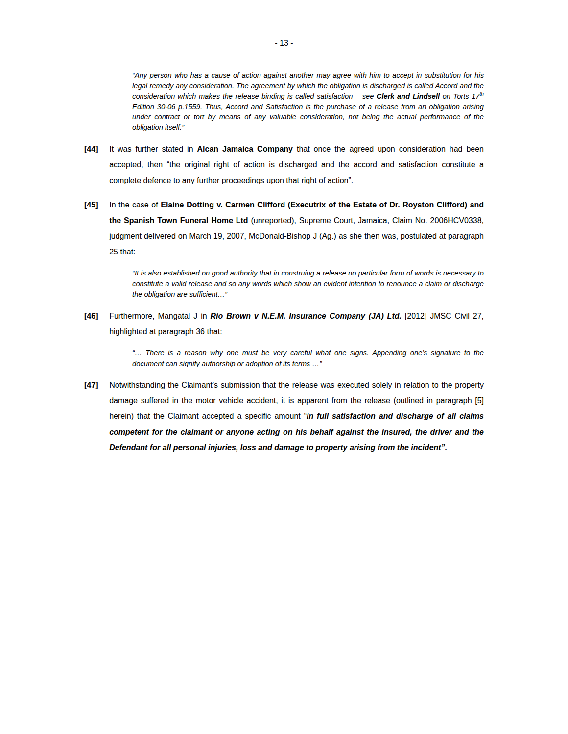- 13 -
“Any person who has a cause of action against another may agree with him to accept in substitution for his legal remedy any consideration. The agreement by which the obligation is discharged is called Accord and the consideration which makes the release binding is called satisfaction – see Clerk and Lindsell on Torts 17th Edition 30-06 p.1559. Thus, Accord and Satisfaction is the purchase of a release from an obligation arising under contract or tort by means of any valuable consideration, not being the actual performance of the obligation itself.”
[44]
It was further stated in Alcan Jamaica Company that once the agreed upon consideration had been accepted, then “the original right of action is discharged and the accord and satisfaction constitute a complete defence to any further proceedings upon that right of action”.
[45]
In the case of Elaine Dotting v. Carmen Clifford (Executrix of the Estate of Dr. Royston Clifford) and the Spanish Town Funeral Home Ltd (unreported), Supreme Court, Jamaica, Claim No. 2006HCV0338, judgment delivered on March 19, 2007, McDonald-Bishop J (Ag.) as she then was, postulated at paragraph 25 that:
“It is also established on good authority that in construing a release no particular form of words is necessary to constitute a valid release and so any words which show an evident intention to renounce a claim or discharge the obligation are sufficient…”
[46]
Furthermore, Mangatal J in Rio Brown v N.E.M. Insurance Company (JA) Ltd. [2012] JMSC Civil 27, highlighted at paragraph 36 that:
“… There is a reason why one must be very careful what one signs. Appending one’s signature to the document can signify authorship or adoption of its terms …”
[47]
Notwithstanding the Claimant’s submission that the release was executed solely in relation to the property damage suffered in the motor vehicle accident, it is apparent from the release (outlined in paragraph [5] herein) that the Claimant accepted a specific amount “in full satisfaction and discharge of all claims competent for the claimant or anyone acting on his behalf against the insured, the driver and the Defendant for all personal injuries, loss and damage to property arising from the incident”.